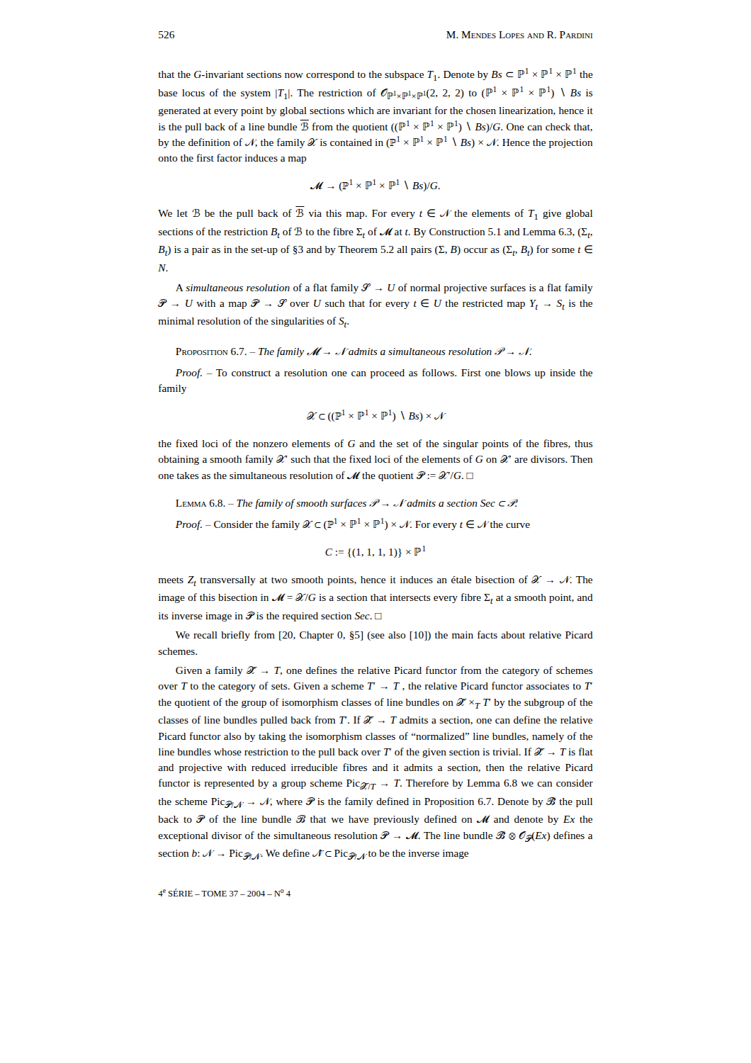526 M. Mendes Lopes and R. Pardini
that the G-invariant sections now correspond to the subspace T1. Denote by Bs ⊂ ℙ1 × ℙ1 × ℙ1 the base locus of the system |T1|. The restriction of 𝒪ℙ1×ℙ1×ℙ1(2, 2, 2) to (ℙ1 × ℙ1 × ℙ1) ∖ Bs is generated at every point by global sections which are invariant for the chosen linearization, hence it is the pull back of a line bundle ℬ from the quotient ((ℙ1 × ℙ1 × ℙ1) ∖ Bs)/G. One can check that, by the definition of 𝒩, the family 𝒳 is contained in (ℙ1 × ℙ1 × ℙ1 ∖ Bs) × 𝒩. Hence the projection onto the first factor induces a map
𝓜 → (ℙ1 × ℙ1 × ℙ1 ∖ Bs)/G.
We let ℬ be the pull back of ℬ via this map. For every t ∈ 𝒩 the elements of T1 give global sections of the restriction Bt of ℬ to the fibre Σt of 𝓜 at t. By Construction 5.1 and Lemma 6.3, (Σt, Bt) is a pair as in the set-up of §3 and by Theorem 5.2 all pairs (Σ, B) occur as (Σt, Bt) for some t ∈ N.
A simultaneous resolution of a flat family 𝒮 → U of normal projective surfaces is a flat family 𝒫 → U with a map 𝒫 → 𝒮 over U such that for every t ∈ U the restricted map Yt → St is the minimal resolution of the singularities of St.
Proposition 6.7. – The family 𝓜 → 𝒩 admits a simultaneous resolution 𝒫 → 𝒩.
Proof. – To construct a resolution one can proceed as follows. First one blows up inside the family
𝒳 ⊂ ((ℙ1 × ℙ1 × ℙ1) ∖ Bs) × 𝒩
the fixed loci of the nonzero elements of G and the set of the singular points of the fibres, thus obtaining a smooth family 𝒳′ such that the fixed loci of the elements of G on 𝒳′ are divisors. Then one takes as the simultaneous resolution of 𝓜 the quotient 𝒫 := 𝒳′/G. □
Lemma 6.8. – The family of smooth surfaces 𝒫 → 𝒩 admits a section Sec ⊂ 𝒫.
Proof. – Consider the family 𝒳 ⊂ (ℙ1 × ℙ1 × ℙ1) × 𝒩. For every t ∈ 𝒩 the curve
C := {(1, 1, 1, 1)} × ℙ1
meets Zt transversally at two smooth points, hence it induces an étale bisection of 𝒳 → 𝒩. The image of this bisection in 𝓜 = 𝒳/G is a section that intersects every fibre Σt at a smooth point, and its inverse image in 𝒫 is the required section Sec. □
We recall briefly from [20, Chapter 0, §5] (see also [10]) the main facts about relative Picard schemes.
Given a family 𝒳̂ → T, one defines the relative Picard functor from the category of schemes over T to the category of sets. Given a scheme T′ → T , the relative Picard functor associates to T′ the quotient of the group of isomorphism classes of line bundles on 𝒳̂ ×T T′ by the subgroup of the classes of line bundles pulled back from T′. If 𝒳̂ → T admits a section, one can define the relative Picard functor also by taking the isomorphism classes of “normalized” line bundles, namely of the line bundles whose restriction to the pull back over T′ of the given section is trivial. If 𝒳̂ → T is flat and projective with reduced irreducible fibres and it admits a section, then the relative Picard functor is represented by a group scheme Pic𝒳̂/T → T. Therefore by Lemma 6.8 we can consider the scheme Pic𝒫/𝒩 → 𝒩, where 𝒫 is the family defined in Proposition 6.7. Denote by ℬ̃ the pull back to 𝒫 of the line bundle ℬ that we have previously defined on 𝓜 and denote by Ex the exceptional divisor of the simultaneous resolution 𝒫 → 𝓜. The line bundle ℬ̃ ⊗ 𝒪𝒫(Ex) defines a section b: 𝒩 → Pic𝒫/𝒩. We define 𝒩̃ ⊂ Pic𝒫/𝒩 to be the inverse image
4e SÉRIE – TOME 37 – 2004 – No 4